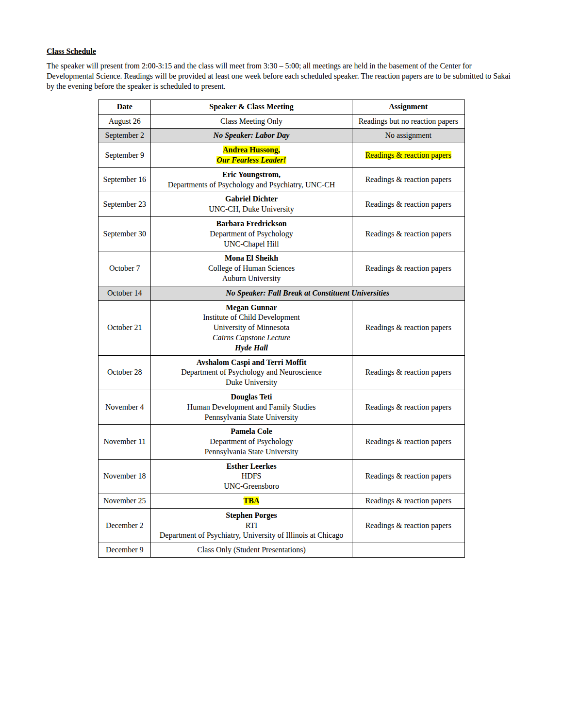Class Schedule
The speaker will present from 2:00-3:15 and the class will meet from 3:30 – 5:00; all meetings are held in the basement of the Center for Developmental Science. Readings will be provided at least one week before each scheduled speaker. The reaction papers are to be submitted to Sakai by the evening before the speaker is scheduled to present.
| Date | Speaker & Class Meeting | Assignment |
| --- | --- | --- |
| August 26 | Class Meeting Only | Readings but no reaction papers |
| September 2 | No Speaker: Labor Day | No assignment |
| September 9 | Andrea Hussong, Our Fearless Leader! | Readings & reaction papers |
| September 16 | Eric Youngstrom, Departments of Psychology and Psychiatry, UNC-CH | Readings & reaction papers |
| September 23 | Gabriel Dichter UNC-CH, Duke University | Readings & reaction papers |
| September 30 | Barbara Fredrickson Department of Psychology UNC-Chapel Hill | Readings & reaction papers |
| October 7 | Mona El Sheikh College of Human Sciences Auburn University | Readings & reaction papers |
| October 14 | No Speaker: Fall Break at Constituent Universities |
| October 21 | Megan Gunnar Institute of Child Development University of Minnesota Cairns Capstone Lecture Hyde Hall | Readings & reaction papers |
| October 28 | Avshalom Caspi and Terri Moffit Department of Psychology and Neuroscience Duke University | Readings & reaction papers |
| November 4 | Douglas Teti Human Development and Family Studies Pennsylvania State University | Readings & reaction papers |
| November 11 | Pamela Cole Department of Psychology Pennsylvania State University | Readings & reaction papers |
| November 18 | Esther Leerkes HDFS UNC-Greensboro | Readings & reaction papers |
| November 25 | TBA | Readings & reaction papers |
| December 2 | Stephen Porges RTI Department of Psychiatry, University of Illinois at Chicago | Readings & reaction papers |
| December 9 | Class Only (Student Presentations) | |